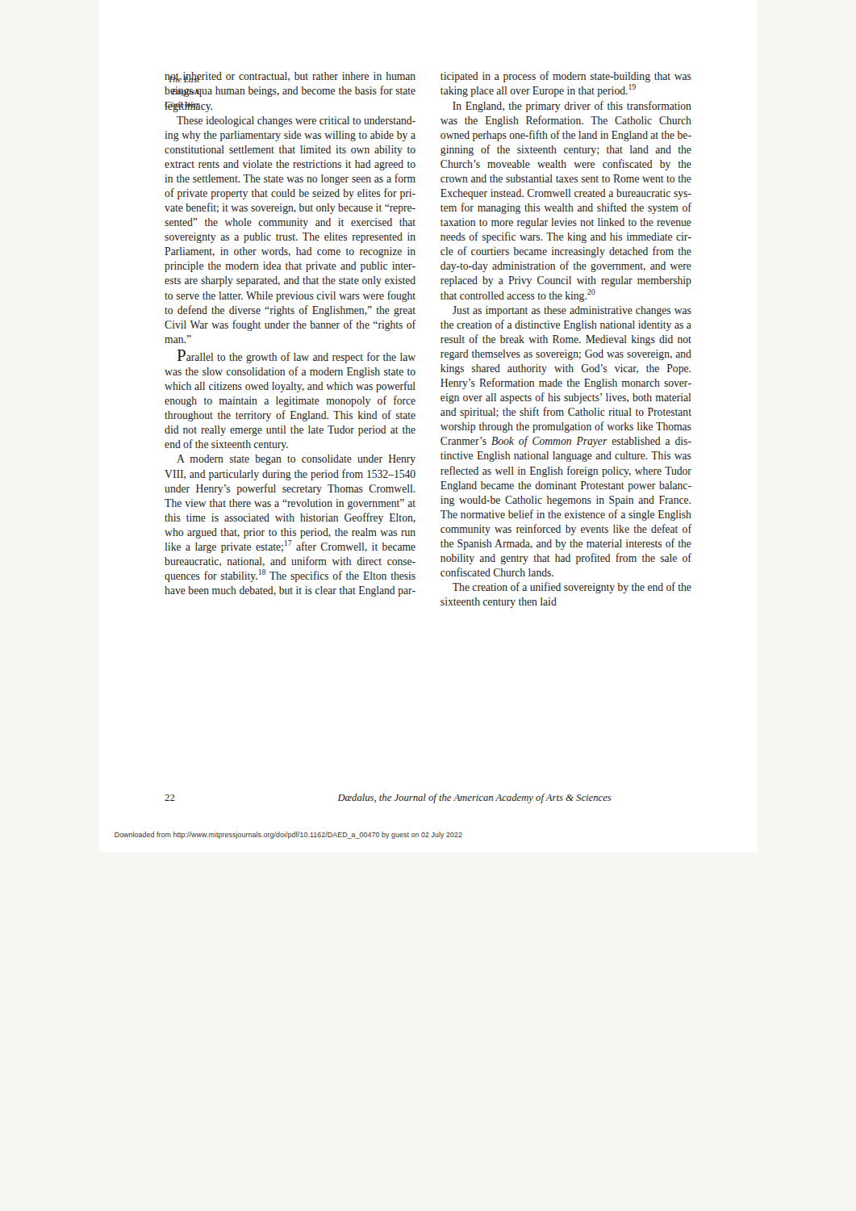The Last
English
Civil War
not inherited or contractual, but rather inhere in human beings qua human beings, and become the basis for state legitimacy.
These ideological changes were critical to understanding why the parliamentary side was willing to abide by a constitutional settlement that limited its own ability to extract rents and violate the restrictions it had agreed to in the settlement. The state was no longer seen as a form of private property that could be seized by elites for private benefit; it was sovereign, but only because it “represented” the whole community and it exercised that sovereignty as a public trust. The elites represented in Parliament, in other words, had come to recognize in principle the modern idea that private and public interests are sharply separated, and that the state only existed to serve the latter. While previous civil wars were fought to defend the diverse “rights of Englishmen,” the great Civil War was fought under the banner of the “rights of man.”
Parallel to the growth of law and respect for the law was the slow consolidation of a modern English state to which all citizens owed loyalty, and which was powerful enough to maintain a legitimate monopoly of force throughout the territory of England. This kind of state did not really emerge until the late Tudor period at the end of the sixteenth century.
A modern state began to consolidate under Henry VIII, and particularly during the period from 1532–1540 under Henry’s powerful secretary Thomas Cromwell. The view that there was a “revolution in government” at this time is associated with historian Geoffrey Elton, who argued that, prior to this period, the realm was run like a large private estate;17 after Cromwell, it became bureaucratic, national, and uniform with direct consequences for stability.18 The specifics of the Elton thesis have been much debated, but it is clear that England participated in a process of modern state-building that was taking place all over Europe in that period.19
In England, the primary driver of this transformation was the English Reformation. The Catholic Church owned perhaps one-fifth of the land in England at the beginning of the sixteenth century; that land and the Church’s moveable wealth were confiscated by the crown and the substantial taxes sent to Rome went to the Exchequer instead. Cromwell created a bureaucratic system for managing this wealth and shifted the system of taxation to more regular levies not linked to the revenue needs of specific wars. The king and his immediate circle of courtiers became increasingly detached from the day-to-day administration of the government, and were replaced by a Privy Council with regular membership that controlled access to the king.20
Just as important as these administrative changes was the creation of a distinctive English national identity as a result of the break with Rome. Medieval kings did not regard themselves as sovereign; God was sovereign, and kings shared authority with God’s vicar, the Pope. Henry’s Reformation made the English monarch sovereign over all aspects of his subjects’ lives, both material and spiritual; the shift from Catholic ritual to Protestant worship through the promulgation of works like Thomas Cranmer’s Book of Common Prayer established a distinctive English national language and culture. This was reflected as well in English foreign policy, where Tudor England became the dominant Protestant power balancing would-be Catholic hegemons in Spain and France. The normative belief in the existence of a single English community was reinforced by events like the defeat of the Spanish Armada, and by the material interests of the nobility and gentry that had profited from the sale of confiscated Church lands.
The creation of a unified sovereignty by the end of the sixteenth century then laid
22
Dædalus, the Journal of the American Academy of Arts & Sciences
Downloaded from http://www.mitpressjournals.org/doi/pdf/10.1162/DAED_a_00470 by guest on 02 July 2022